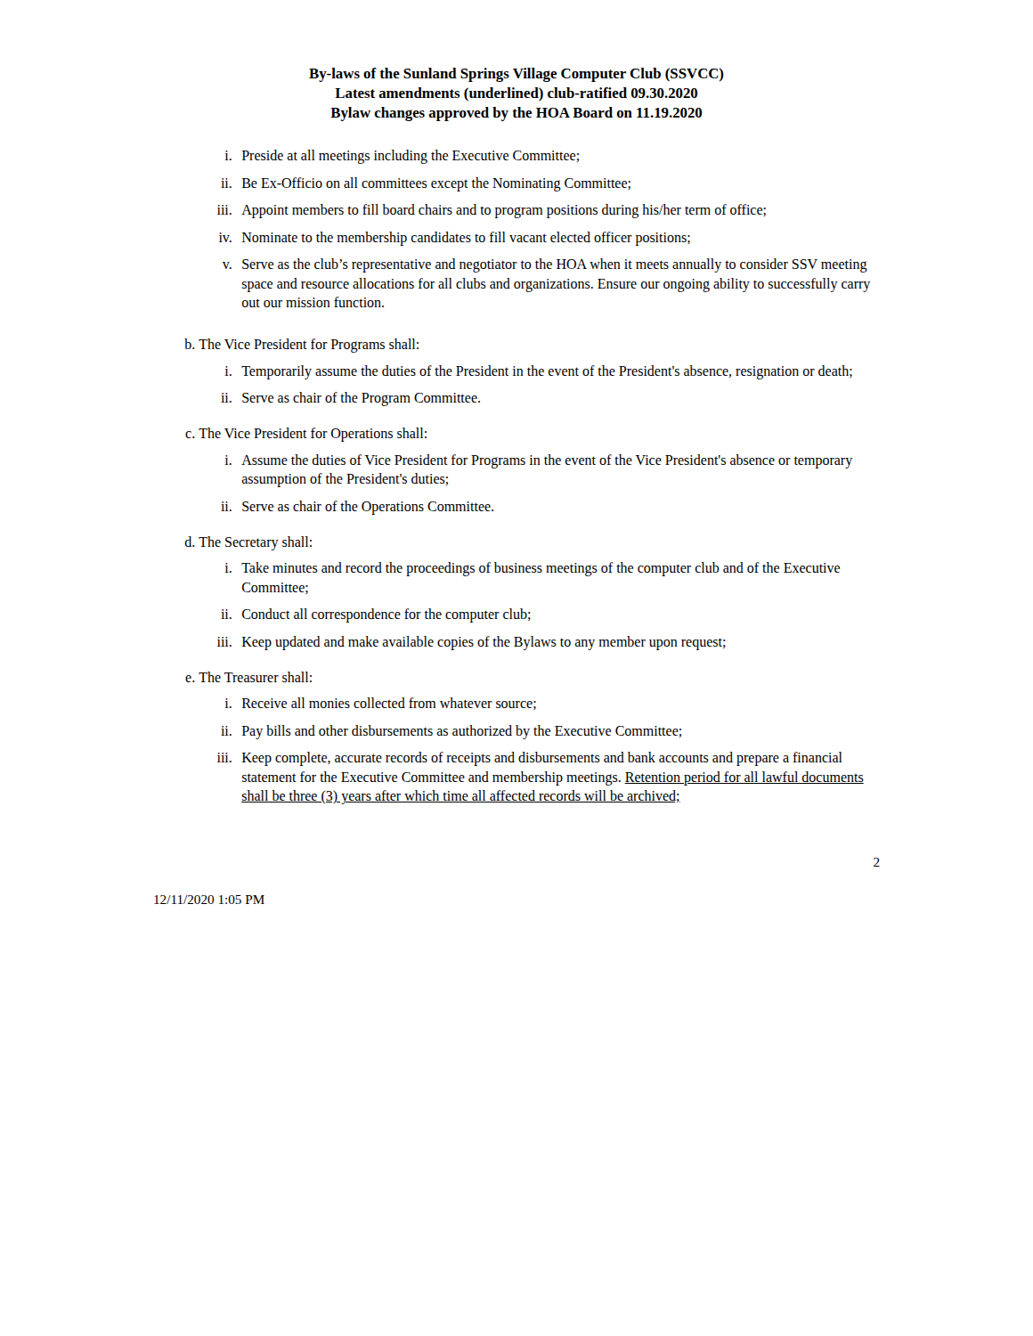By-laws of the Sunland Springs Village Computer Club (SSVCC)
Latest amendments (underlined) club-ratified 09.30.2020
Bylaw changes approved by the HOA Board on 11.19.2020
Preside at all meetings including the Executive Committee;
Be Ex-Officio on all committees except the Nominating Committee;
Appoint members to fill board chairs and to program positions during his/her term of office;
Nominate to the membership candidates to fill vacant elected officer positions;
Serve as the club’s representative and negotiator to the HOA when it meets annually to consider SSV meeting space and resource allocations for all clubs and organizations. Ensure our ongoing ability to successfully carry out our mission function.
The Vice President for Programs shall:
Temporarily assume the duties of the President in the event of the President's absence, resignation or death;
Serve as chair of the Program Committee.
The Vice President for Operations shall:
Assume the duties of Vice President for Programs in the event of the Vice President's absence or temporary assumption of the President's duties;
Serve as chair of the Operations Committee.
The Secretary shall:
Take minutes and record the proceedings of business meetings of the computer club and of the Executive Committee;
Conduct all correspondence for the computer club;
Keep updated and make available copies of the Bylaws to any member upon request;
The Treasurer shall:
Receive all monies collected from whatever source;
Pay bills and other disbursements as authorized by the Executive Committee;
Keep complete, accurate records of receipts and disbursements and bank accounts and prepare a financial statement for the Executive Committee and membership meetings. Retention period for all lawful documents shall be three (3) years after which time all affected records will be archived;
2
12/11/2020 1:05 PM